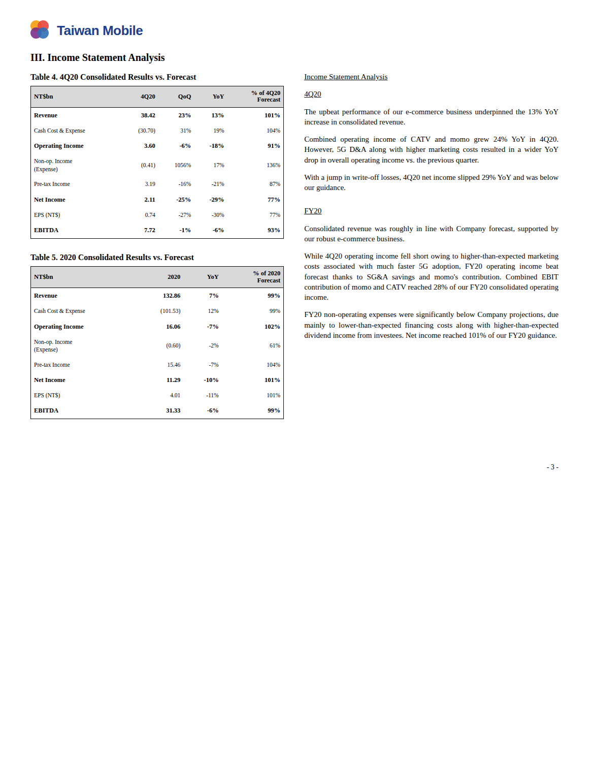Taiwan Mobile
III. Income Statement Analysis
Table 4. 4Q20 Consolidated Results vs. Forecast
| NT$bn | 4Q20 | QoQ | YoY | % of 4Q20 Forecast |
| --- | --- | --- | --- | --- |
| Revenue | 38.42 | 23% | 13% | 101% |
| Cash Cost & Expense | (30.70) | 31% | 19% | 104% |
| Operating Income | 3.60 | -6% | -18% | 91% |
| Non-op. Income (Expense) | (0.41) | 1056% | 17% | 136% |
| Pre-tax Income | 3.19 | -16% | -21% | 87% |
| Net Income | 2.11 | -25% | -29% | 77% |
| EPS (NT$) | 0.74 | -27% | -30% | 77% |
| EBITDA | 7.72 | -1% | -6% | 93% |
Table 5. 2020 Consolidated Results vs. Forecast
| NT$bn | 2020 | YoY | % of 2020 Forecast |
| --- | --- | --- | --- |
| Revenue | 132.86 | 7% | 99% |
| Cash Cost & Expense | (101.53) | 12% | 99% |
| Operating Income | 16.06 | -7% | 102% |
| Non-op. Income (Expense) | (0.60) | -2% | 61% |
| Pre-tax Income | 15.46 | -7% | 104% |
| Net Income | 11.29 | -10% | 101% |
| EPS (NT$) | 4.01 | -11% | 101% |
| EBITDA | 31.33 | -6% | 99% |
Income Statement Analysis
4Q20
The upbeat performance of our e-commerce business underpinned the 13% YoY increase in consolidated revenue.
Combined operating income of CATV and momo grew 24% YoY in 4Q20. However, 5G D&A along with higher marketing costs resulted in a wider YoY drop in overall operating income vs. the previous quarter.
With a jump in write-off losses, 4Q20 net income slipped 29% YoY and was below our guidance.
FY20
Consolidated revenue was roughly in line with Company forecast, supported by our robust e-commerce business.
While 4Q20 operating income fell short owing to higher-than-expected marketing costs associated with much faster 5G adoption, FY20 operating income beat forecast thanks to SG&A savings and momo's contribution. Combined EBIT contribution of momo and CATV reached 28% of our FY20 consolidated operating income.
FY20 non-operating expenses were significantly below Company projections, due mainly to lower-than-expected financing costs along with higher-than-expected dividend income from investees. Net income reached 101% of our FY20 guidance.
- 3 -